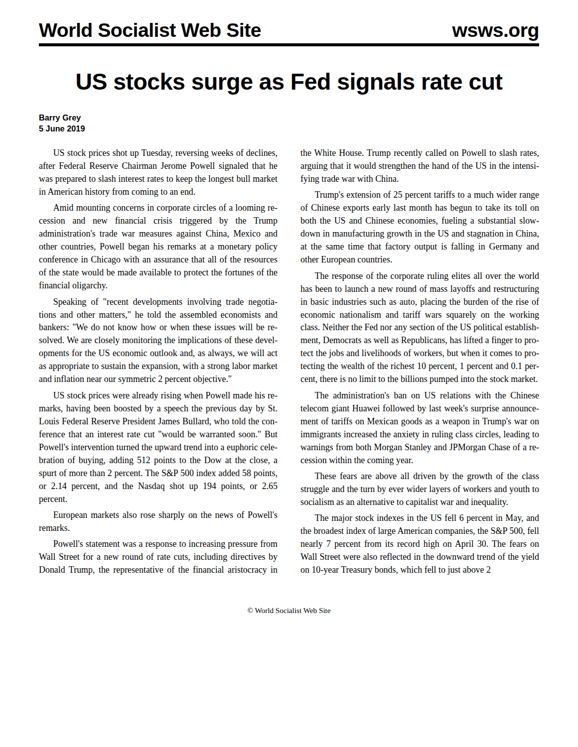World Socialist Web Site
wsws.org
US stocks surge as Fed signals rate cut
Barry Grey 5 June 2019
US stock prices shot up Tuesday, reversing weeks of declines, after Federal Reserve Chairman Jerome Powell signaled that he was prepared to slash interest rates to keep the longest bull market in American history from coming to an end.
Amid mounting concerns in corporate circles of a looming recession and new financial crisis triggered by the Trump administration's trade war measures against China, Mexico and other countries, Powell began his remarks at a monetary policy conference in Chicago with an assurance that all of the resources of the state would be made available to protect the fortunes of the financial oligarchy.
Speaking of "recent developments involving trade negotiations and other matters," he told the assembled economists and bankers: "We do not know how or when these issues will be resolved. We are closely monitoring the implications of these developments for the US economic outlook and, as always, we will act as appropriate to sustain the expansion, with a strong labor market and inflation near our symmetric 2 percent objective."
US stock prices were already rising when Powell made his remarks, having been boosted by a speech the previous day by St. Louis Federal Reserve President James Bullard, who told the conference that an interest rate cut "would be warranted soon." But Powell's intervention turned the upward trend into a euphoric celebration of buying, adding 512 points to the Dow at the close, a spurt of more than 2 percent. The S&P 500 index added 58 points, or 2.14 percent, and the Nasdaq shot up 194 points, or 2.65 percent.
European markets also rose sharply on the news of Powell's remarks.
Powell's statement was a response to increasing pressure from Wall Street for a new round of rate cuts, including directives by Donald Trump, the representative of the financial aristocracy in the White House. Trump recently called on Powell to slash rates, arguing that it would strengthen the hand of the US in the intensifying trade war with China.
Trump's extension of 25 percent tariffs to a much wider range of Chinese exports early last month has begun to take its toll on both the US and Chinese economies, fueling a substantial slowdown in manufacturing growth in the US and stagnation in China, at the same time that factory output is falling in Germany and other European countries.
The response of the corporate ruling elites all over the world has been to launch a new round of mass layoffs and restructuring in basic industries such as auto, placing the burden of the rise of economic nationalism and tariff wars squarely on the working class. Neither the Fed nor any section of the US political establishment, Democrats as well as Republicans, has lifted a finger to protect the jobs and livelihoods of workers, but when it comes to protecting the wealth of the richest 10 percent, 1 percent and 0.1 percent, there is no limit to the billions pumped into the stock market.
The administration's ban on US relations with the Chinese telecom giant Huawei followed by last week's surprise announcement of tariffs on Mexican goods as a weapon in Trump's war on immigrants increased the anxiety in ruling class circles, leading to warnings from both Morgan Stanley and JPMorgan Chase of a recession within the coming year.
These fears are above all driven by the growth of the class struggle and the turn by ever wider layers of workers and youth to socialism as an alternative to capitalist war and inequality.
The major stock indexes in the US fell 6 percent in May, and the broadest index of large American companies, the S&P 500, fell nearly 7 percent from its record high on April 30. The fears on Wall Street were also reflected in the downward trend of the yield on 10-year Treasury bonds, which fell to just above 2
© World Socialist Web Site